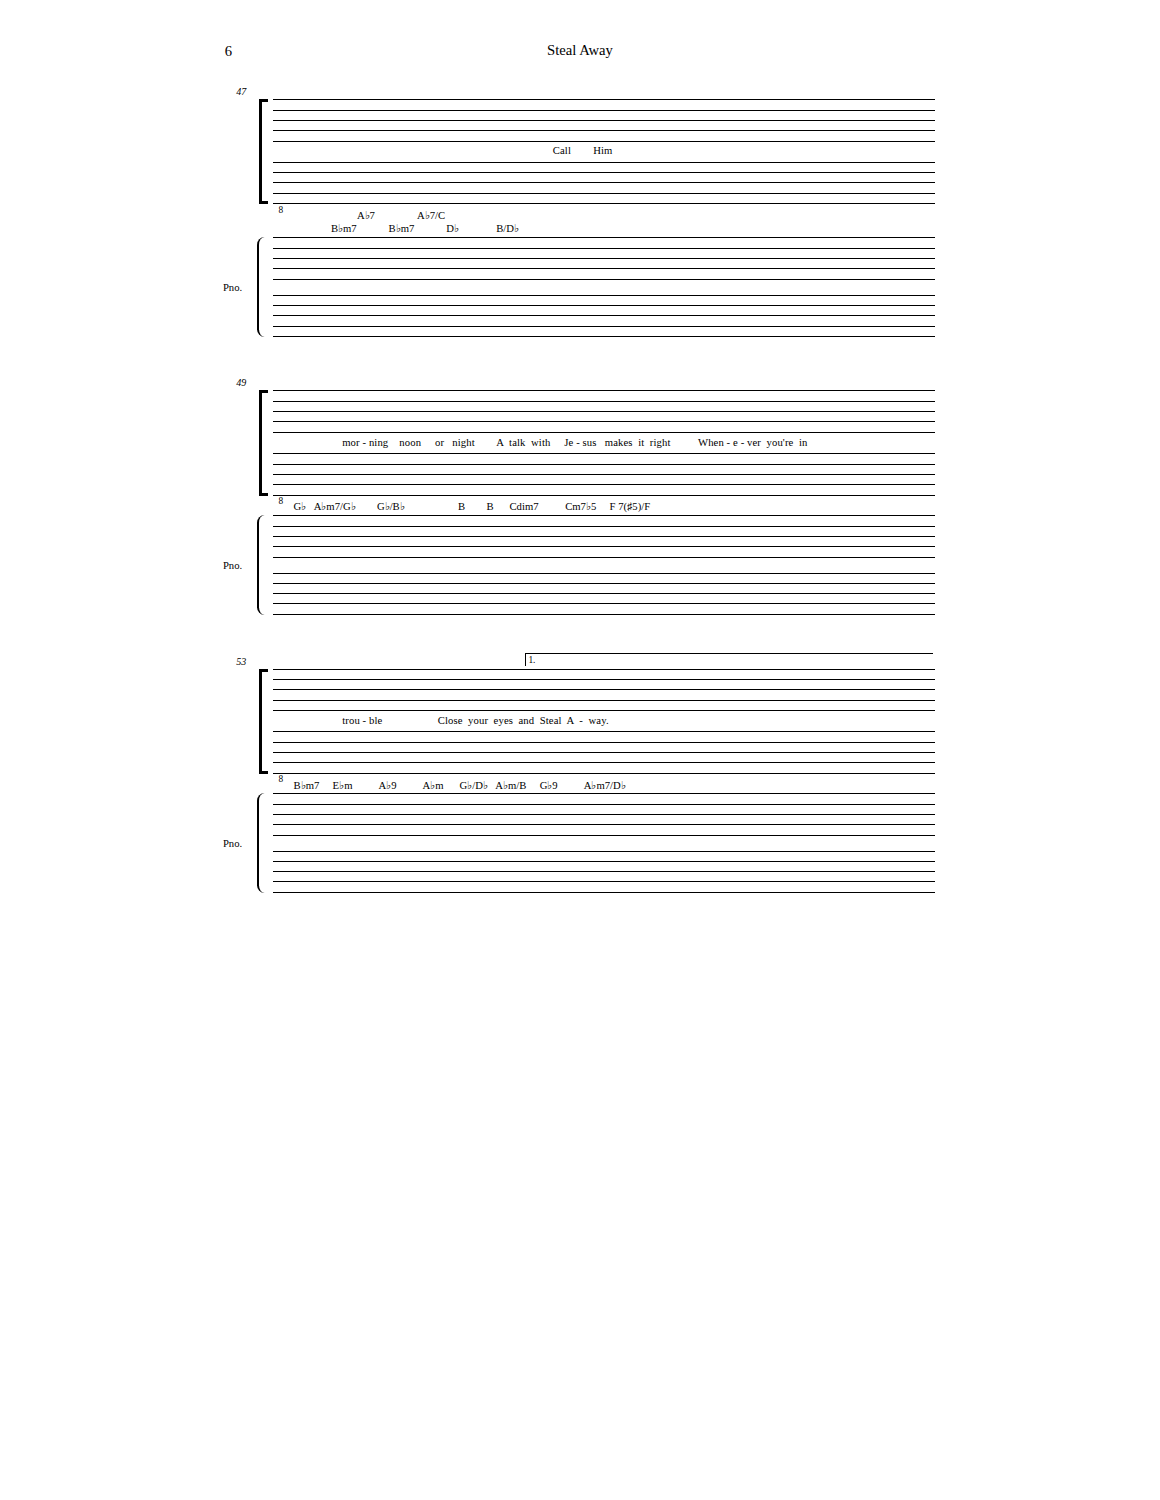6
Steal Away
47
Call Him
8
A♭7 A♭7/C B♭m7 B♭m7 D♭ B/D♭
Pno.
49
mor - ning noon or night A talk with Je - sus makes it right When - e - ver you're in
8
G♭ A♭m7/G♭ G♭/B♭ B B Cdim7 Cm7♭5 F 7(♯5)/F
Pno.
53
1.
trou - ble Close your eyes and Steal A - way.
8
B♭m7 E♭m A♭9 A♭m G♭/D♭ A♭m/B G♭9 A♭m7/D♭
Pno.
Page 6 of the vocal and piano score of “Steal Away.” Measures 47 through 56. Vocal lyrics: “Call Him morning noon or night. A talk with Jesus makes it right. Whenever you're in trouble, close your eyes and Steal Away.” Chord symbols above the piano part include B♭m7, A♭7, A♭7/C, D♭, B/D♭, G♭, A♭m7/G♭, G♭/B♭, B, Cdim7, Cm7♭5, F7(♯5)/F, E♭m, A♭9, A♭m, G♭/D♭, A♭m/B, G♭9, and A♭m7/D♭. The final system contains a first ending and a repeat barline.